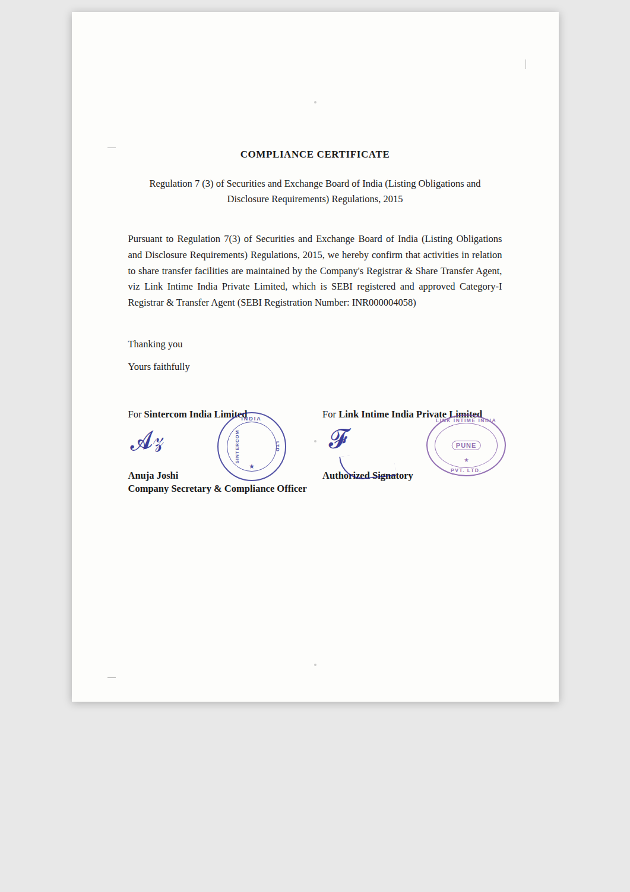COMPLIANCE CERTIFICATE
Regulation 7 (3) of Securities and Exchange Board of India (Listing Obligations and Disclosure Requirements) Regulations, 2015
Pursuant to Regulation 7(3) of Securities and Exchange Board of India (Listing Obligations and Disclosure Requirements) Regulations, 2015, we hereby confirm that activities in relation to share transfer facilities are maintained by the Company's Registrar & Share Transfer Agent, viz Link Intime India Private Limited, which is SEBI registered and approved Category-I Registrar & Transfer Agent (SEBI Registration Number: INR000004058)
Thanking you
Yours faithfully
For Sintercom India Limited
𝓐𝓏
INDIA SINTERCOM LTD ★
Anuja Joshi
Company Secretary & Compliance Officer
For Link Intime India Private Limited
𝓕
LINK INTIME INDIA PUNE ★ PVT. LTD.
Authorized Signatory